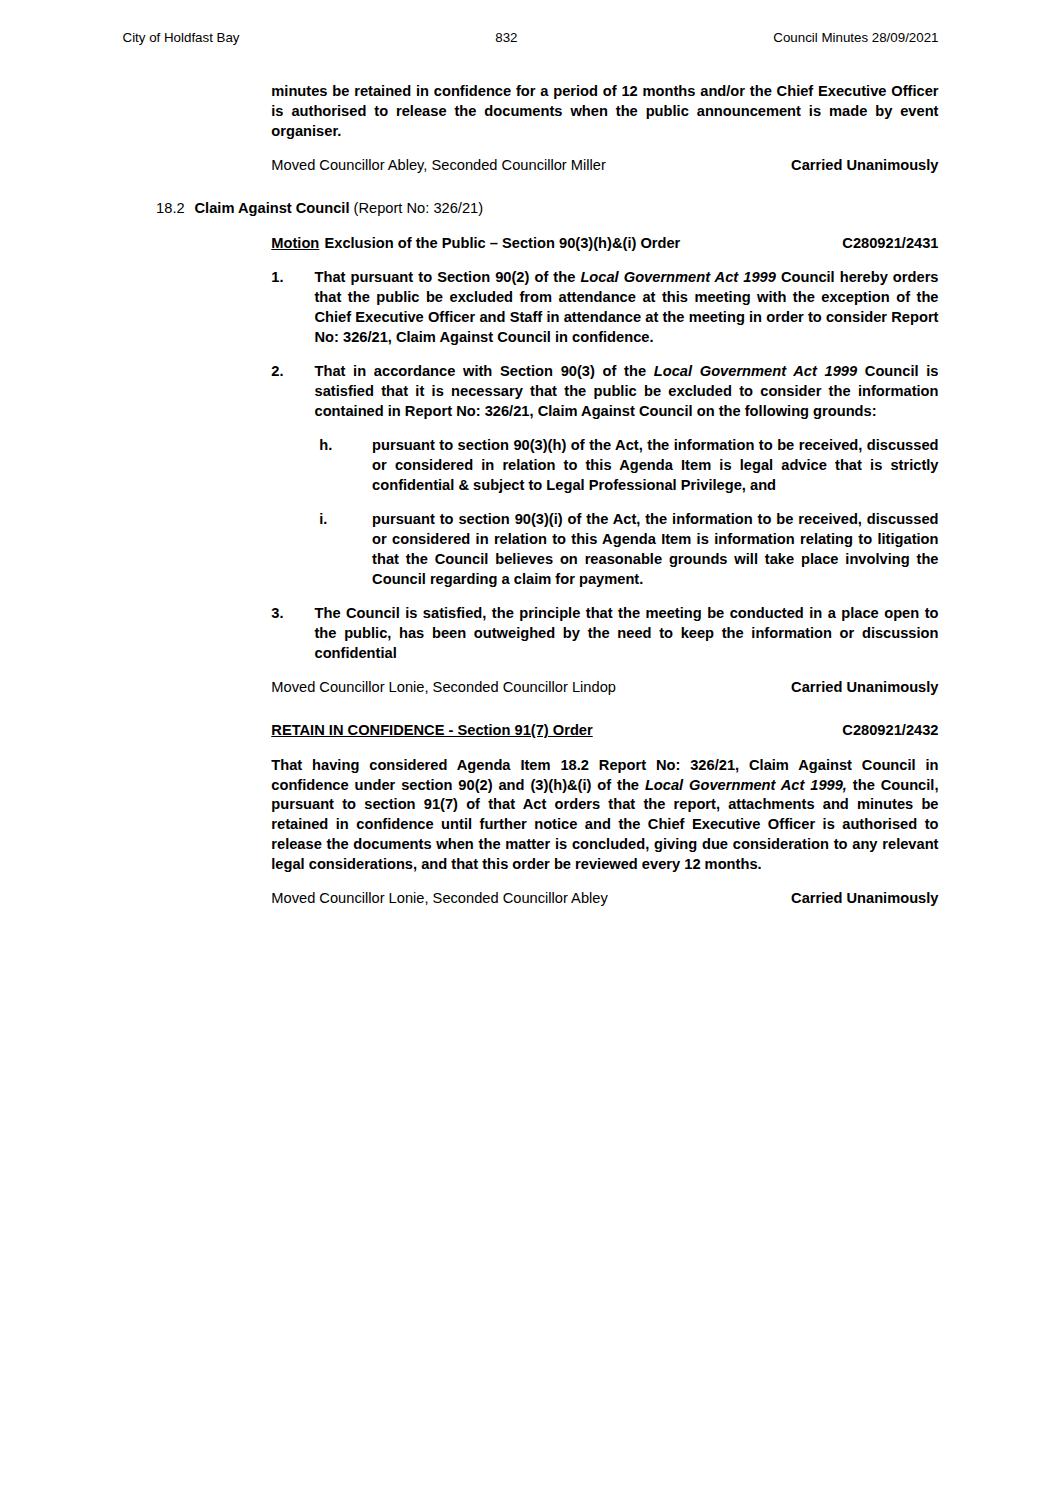City of Holdfast Bay
832
Council Minutes 28/09/2021
minutes be retained in confidence for a period of 12 months and/or the Chief Executive Officer is authorised to release the documents when the public announcement is made by event organiser.
Moved Councillor Abley, Seconded Councillor Miller
Carried Unanimously
18.2
Claim Against Council (Report No: 326/21)
Motion
Exclusion of the Public – Section 90(3)(h)&(i) Order
C280921/2431
1.
That pursuant to Section 90(2) of the Local Government Act 1999 Council hereby orders that the public be excluded from attendance at this meeting with the exception of the Chief Executive Officer and Staff in attendance at the meeting in order to consider Report No: 326/21, Claim Against Council in confidence.
2.
That in accordance with Section 90(3) of the Local Government Act 1999 Council is satisfied that it is necessary that the public be excluded to consider the information contained in Report No: 326/21, Claim Against Council on the following grounds:
h.
pursuant to section 90(3)(h) of the Act, the information to be received, discussed or considered in relation to this Agenda Item is legal advice that is strictly confidential & subject to Legal Professional Privilege, and
i.
pursuant to section 90(3)(i) of the Act, the information to be received, discussed or considered in relation to this Agenda Item is information relating to litigation that the Council believes on reasonable grounds will take place involving the Council regarding a claim for payment.
3.
The Council is satisfied, the principle that the meeting be conducted in a place open to the public, has been outweighed by the need to keep the information or discussion confidential
Moved Councillor Lonie, Seconded Councillor Lindop
Carried Unanimously
RETAIN IN CONFIDENCE - Section 91(7) Order
C280921/2432
That having considered Agenda Item 18.2 Report No: 326/21, Claim Against Council in confidence under section 90(2) and (3)(h)&(i) of the Local Government Act 1999, the Council, pursuant to section 91(7) of that Act orders that the report, attachments and minutes be retained in confidence until further notice and the Chief Executive Officer is authorised to release the documents when the matter is concluded, giving due consideration to any relevant legal considerations, and that this order be reviewed every 12 months.
Moved Councillor Lonie, Seconded Councillor Abley
Carried Unanimously